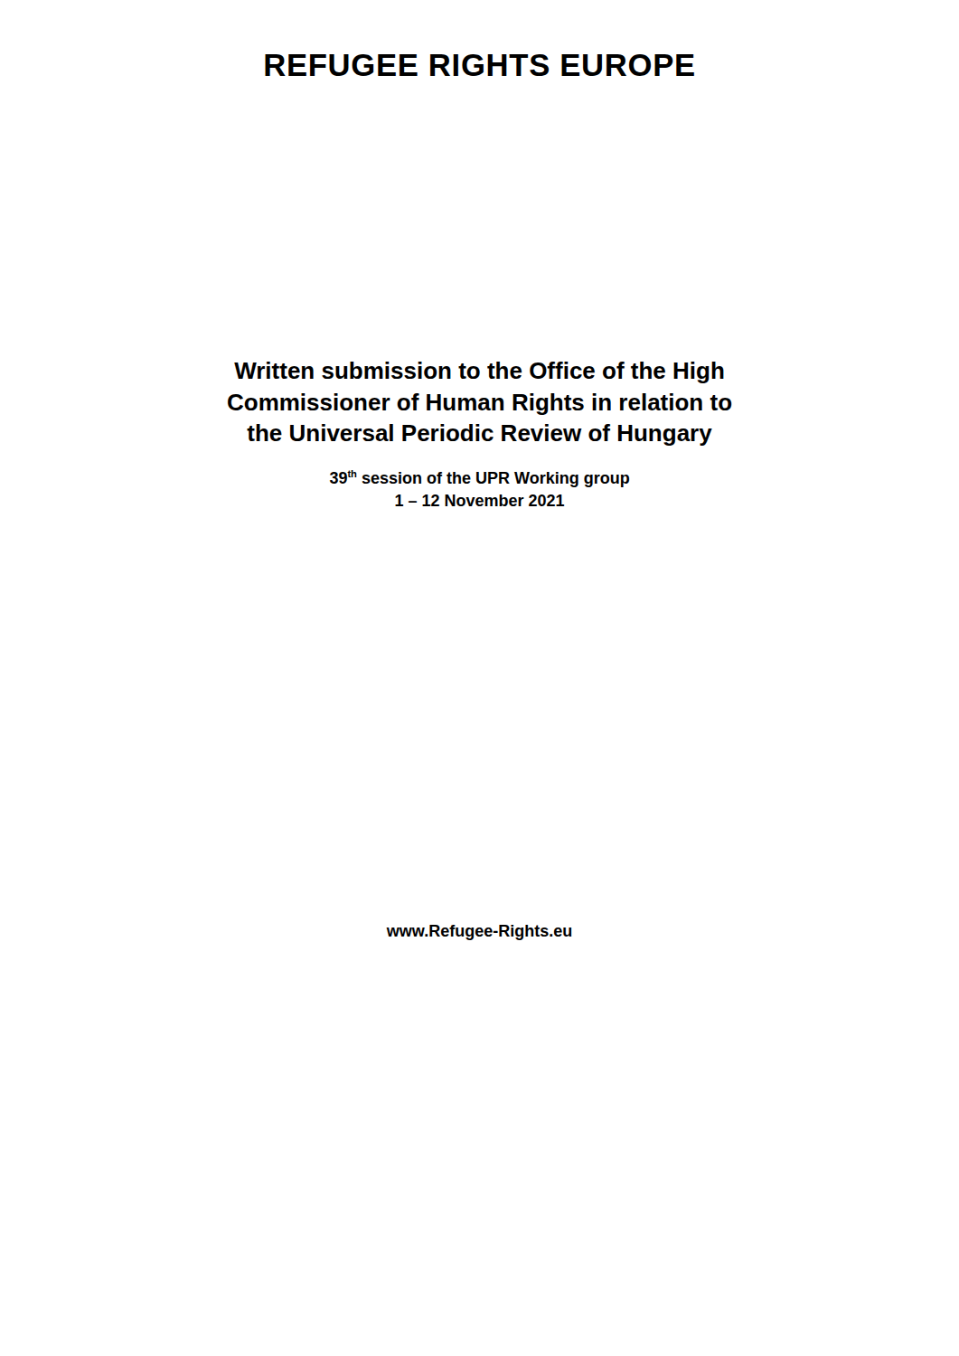REFUGEE RIGHTS EUROPE
Written submission to the Office of the High Commissioner of Human Rights in relation to the Universal Periodic Review of Hungary
39th session of the UPR Working group
1 – 12 November 2021
www.Refugee-Rights.eu